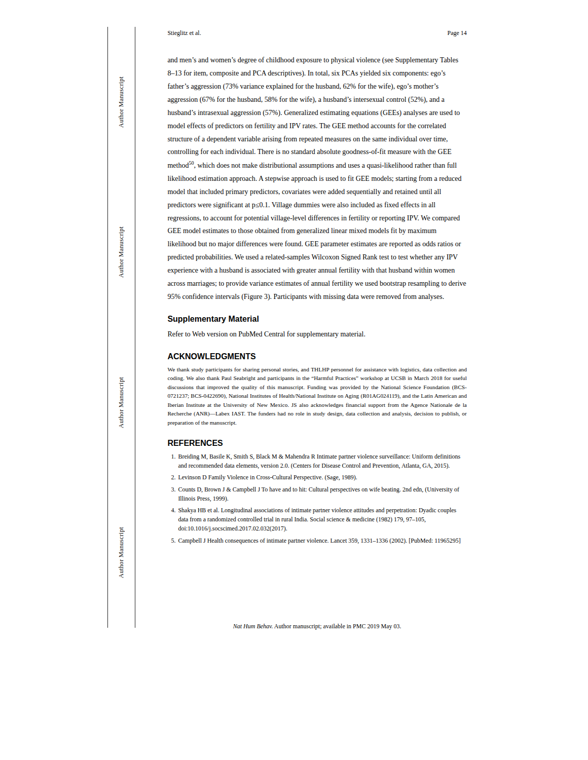Author Manuscript Author Manuscript Author Manuscript Author Manuscript
Stieglitz et al.
Page 14
and men’s and women’s degree of childhood exposure to physical violence (see Supplementary Tables 8–13 for item, composite and PCA descriptives). In total, six PCAs yielded six components: ego’s father’s aggression (73% variance explained for the husband, 62% for the wife), ego’s mother’s aggression (67% for the husband, 58% for the wife), a husband’s intersexual control (52%), and a husband’s intrasexual aggression (57%). Generalized estimating equations (GEEs) analyses are used to model effects of predictors on fertility and IPV rates. The GEE method accounts for the correlated structure of a dependent variable arising from repeated measures on the same individual over time, controlling for each individual. There is no standard absolute goodness-of-fit measure with the GEE method50, which does not make distributional assumptions and uses a quasi-likelihood rather than full likelihood estimation approach. A stepwise approach is used to fit GEE models; starting from a reduced model that included primary predictors, covariates were added sequentially and retained until all predictors were significant at p≤0.1. Village dummies were also included as fixed effects in all regressions, to account for potential village-level differences in fertility or reporting IPV. We compared GEE model estimates to those obtained from generalized linear mixed models fit by maximum likelihood but no major differences were found. GEE parameter estimates are reported as odds ratios or predicted probabilities. We used a related-samples Wilcoxon Signed Rank test to test whether any IPV experience with a husband is associated with greater annual fertility with that husband within women across marriages; to provide variance estimates of annual fertility we used bootstrap resampling to derive 95% confidence intervals (Figure 3). Participants with missing data were removed from analyses.
Supplementary Material
Refer to Web version on PubMed Central for supplementary material.
ACKNOWLEDGMENTS
We thank study participants for sharing personal stories, and THLHP personnel for assistance with logistics, data collection and coding. We also thank Paul Seabright and participants in the “Harmful Practices” workshop at UCSB in March 2018 for useful discussions that improved the quality of this manuscript. Funding was provided by the National Science Foundation (BCS-0721237; BCS-0422690), National Institutes of Health/National Institute on Aging (R01AG024119), and the Latin American and Iberian Institute at the University of New Mexico. JS also acknowledges financial support from the Agence Nationale de la Recherche (ANR)—Labex IAST. The funders had no role in study design, data collection and analysis, decision to publish, or preparation of the manuscript.
REFERENCES
Breiding M, Basile K, Smith S, Black M & Mahendra R Intimate partner violence surveillance: Uniform definitions and recommended data elements, version 2.0. (Centers for Disease Control and Prevention, Atlanta, GA, 2015).
Levinson D Family Violence in Cross-Cultural Perspective. (Sage, 1989).
Counts D, Brown J & Campbell J To have and to hit: Cultural perspectives on wife beating. 2nd edn, (University of Illinois Press, 1999).
Shakya HB et al. Longitudinal associations of intimate partner violence attitudes and perpetration: Dyadic couples data from a randomized controlled trial in rural India. Social science & medicine (1982) 179, 97–105, doi:10.1016/j.socscimed.2017.02.032(2017).
Campbell J Health consequences of intimate partner violence. Lancet 359, 1331–1336 (2002). [PubMed: 11965295]
Nat Hum Behav. Author manuscript; available in PMC 2019 May 03.